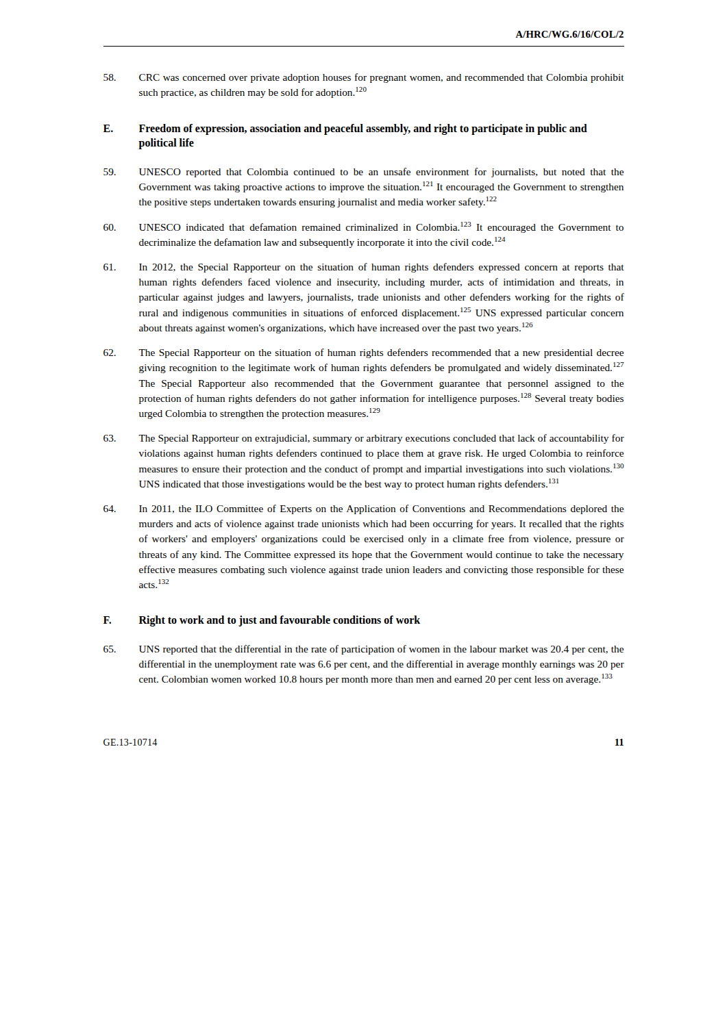A/HRC/WG.6/16/COL/2
58.
CRC was concerned over private adoption houses for pregnant women, and recommended that Colombia prohibit such practice, as children may be sold for adoption.120
E. Freedom of expression, association and peaceful assembly, and right to participate in public and political life
59.
UNESCO reported that Colombia continued to be an unsafe environment for journalists, but noted that the Government was taking proactive actions to improve the situation.121 It encouraged the Government to strengthen the positive steps undertaken towards ensuring journalist and media worker safety.122
60.
UNESCO indicated that defamation remained criminalized in Colombia.123 It encouraged the Government to decriminalize the defamation law and subsequently incorporate it into the civil code.124
61.
In 2012, the Special Rapporteur on the situation of human rights defenders expressed concern at reports that human rights defenders faced violence and insecurity, including murder, acts of intimidation and threats, in particular against judges and lawyers, journalists, trade unionists and other defenders working for the rights of rural and indigenous communities in situations of enforced displacement.125 UNS expressed particular concern about threats against women's organizations, which have increased over the past two years.126
62.
The Special Rapporteur on the situation of human rights defenders recommended that a new presidential decree giving recognition to the legitimate work of human rights defenders be promulgated and widely disseminated.127 The Special Rapporteur also recommended that the Government guarantee that personnel assigned to the protection of human rights defenders do not gather information for intelligence purposes.128 Several treaty bodies urged Colombia to strengthen the protection measures.129
63.
The Special Rapporteur on extrajudicial, summary or arbitrary executions concluded that lack of accountability for violations against human rights defenders continued to place them at grave risk. He urged Colombia to reinforce measures to ensure their protection and the conduct of prompt and impartial investigations into such violations.130 UNS indicated that those investigations would be the best way to protect human rights defenders.131
64.
In 2011, the ILO Committee of Experts on the Application of Conventions and Recommendations deplored the murders and acts of violence against trade unionists which had been occurring for years. It recalled that the rights of workers' and employers' organizations could be exercised only in a climate free from violence, pressure or threats of any kind. The Committee expressed its hope that the Government would continue to take the necessary effective measures combating such violence against trade union leaders and convicting those responsible for these acts.132
F. Right to work and to just and favourable conditions of work
65.
UNS reported that the differential in the rate of participation of women in the labour market was 20.4 per cent, the differential in the unemployment rate was 6.6 per cent, and the differential in average monthly earnings was 20 per cent. Colombian women worked 10.8 hours per month more than men and earned 20 per cent less on average.133
GE.13-10714 11